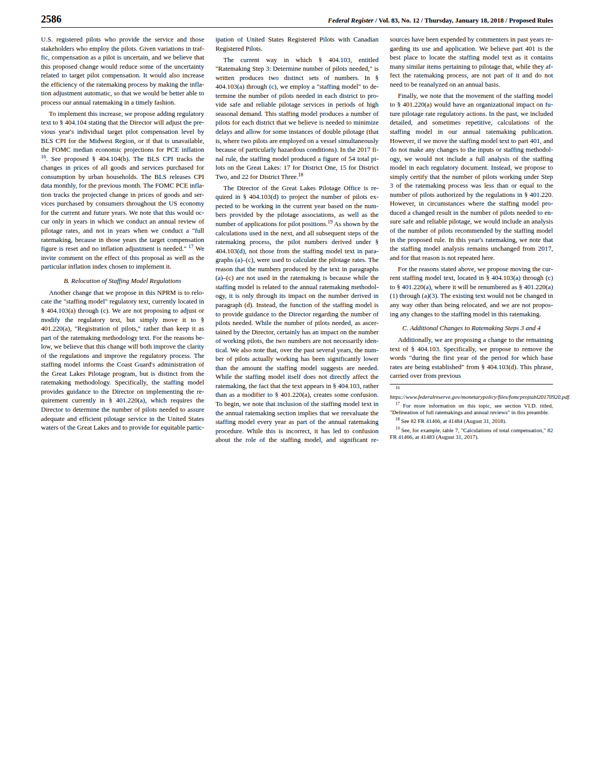2586
Federal Register / Vol. 83, No. 12 / Thursday, January 18, 2018 / Proposed Rules
U.S. registered pilots who provide the service and those stakeholders who employ the pilots. Given variations in traffic, compensation as a pilot is uncertain, and we believe that this proposed change would reduce some of the uncertainty related to target pilot compensation. It would also increase the efficiency of the ratemaking process by making the inflation adjustment automatic, so that we would be better able to process our annual ratemaking in a timely fashion.
To implement this increase, we propose adding regulatory text to § 404.104 stating that the Director will adjust the previous year's individual target pilot compensation level by BLS CPI for the Midwest Region, or if that is unavailable, the FOMC median economic projections for PCE inflation 16. See proposed § 404.104(b). The BLS CPI tracks the changes in prices of all goods and services purchased for consumption by urban households. The BLS releases CPI data monthly, for the previous month. The FOMC PCE inflation tracks the projected change in prices of goods and services purchased by consumers throughout the US economy for the current and future years. We note that this would occur only in years in which we conduct an annual review of pilotage rates, and not in years when we conduct a "full ratemaking, because in those years the target compensation figure is reset and no inflation adjustment is needed." 17 We invite comment on the effect of this proposal as well as the particular inflation index chosen to implement it.
B. Relocation of Staffing Model Regulations
Another change that we propose in this NPRM is to relocate the "staffing model" regulatory text, currently located in § 404.103(a) through (c). We are not proposing to adjust or modify the regulatory text, but simply move it to § 401.220(a), "Registration of pilots," rather than keep it as part of the ratemaking methodology text. For the reasons below, we believe that this change will both improve the clarity of the regulations and improve the regulatory process. The staffing model informs the Coast Guard's administration of the Great Lakes Pilotage program, but is distinct from the ratemaking methodology. Specifically, the staffing model provides guidance to the Director on implementing the requirement currently in § 401.220(a), which requires the Director to determine the number of pilots needed to assure adequate and efficient pilotage service in the United States waters of the Great Lakes and to provide for equitable participation of United States Registered Pilots with Canadian Registered Pilots.
The current way in which § 404.103, entitled "Ratemaking Step 3: Determine number of pilots needed," is written produces two distinct sets of numbers. In § 404.103(a) through (c), we employ a "staffing model" to determine the number of pilots needed in each district to provide safe and reliable pilotage services in periods of high seasonal demand. This staffing model produces a number of pilots for each district that we believe is needed to minimize delays and allow for some instances of double pilotage (that is, where two pilots are employed on a vessel simultaneously because of particularly hazardous conditions). In the 2017 final rule, the staffing model produced a figure of 54 total pilots on the Great Lakes: 17 for District One, 15 for District Two, and 22 for District Three.18
The Director of the Great Lakes Pilotage Office is required in § 404.103(d) to project the number of pilots expected to be working in the current year based on the numbers provided by the pilotage associations, as well as the number of applications for pilot positions.19 As shown by the calculations used in the next, and all subsequent steps of the ratemaking process, the pilot numbers derived under § 404.103(d), not those from the staffing model text in paragraphs (a)–(c), were used to calculate the pilotage rates. The reason that the numbers produced by the text in paragraphs (a)–(c) are not used in the ratemaking is because while the staffing model is related to the annual ratemaking methodology, it is only through its impact on the number derived in paragraph (d). Instead, the function of the staffing model is to provide guidance to the Director regarding the number of pilots needed. While the number of pilots needed, as ascertained by the Director, certainly has an impact on the number of working pilots, the two numbers are not necessarily identical. We also note that, over the past several years, the number of pilots actually working has been significantly lower than the amount the staffing model suggests are needed. While the staffing model itself does not directly affect the ratemaking, the fact that the text appears in § 404.103, rather than as a modifier to § 401.220(a), creates some confusion. To begin, we note that inclusion of the staffing model text in the annual ratemaking section implies that we reevaluate the staffing model every year as part of the annual ratemaking procedure. While this is incorrect, it has led to confusion about the role of the staffing model, and significant resources have been expended by commenters in past years regarding its use and application. We believe part 401 is the best place to locate the staffing model text as it contains many similar items pertaining to pilotage that, while they affect the ratemaking process, are not part of it and do not need to be reanalyzed on an annual basis.
Finally, we note that the movement of the staffing model to § 401.220(a) would have an organizational impact on future pilotage rate regulatory actions. In the past, we included detailed, and sometimes repetitive, calculations of the staffing model in our annual ratemaking publication. However, if we move the staffing model text to part 401, and do not make any changes to the inputs or staffing methodology, we would not include a full analysis of the staffing model in each regulatory document. Instead, we propose to simply certify that the number of pilots working under Step 3 of the ratemaking process was less than or equal to the number of pilots authorized by the regulations in § 401.220. However, in circumstances where the staffing model produced a changed result in the number of pilots needed to ensure safe and reliable pilotage, we would include an analysis of the number of pilots recommended by the staffing model in the proposed rule. In this year's ratemaking, we note that the staffing model analysis remains unchanged from 2017, and for that reason is not repeated here.
For the reasons stated above, we propose moving the current staffing model text, located in § 404.103(a) through (c) to § 401.220(a), where it will be renumbered as § 401.220(a)(1) through (a)(3). The existing text would not be changed in any way other than being relocated, and we are not proposing any changes to the staffing model in this ratemaking.
C. Additional Changes to Ratemaking Steps 3 and 4
Additionally, we are proposing a change to the remaining text of § 404.103. Specifically, we propose to remove the words "during the first year of the period for which base rates are being established" from § 404.103(d). This phrase, carried over from previous
16 https://www.federalreserve.gov/monetarypolicy/files/fomcprojtabl20170920.pdf.
17 For more information on this topic, see section VI.D. titled, "Delineation of full ratemakings and annual reviews" in this preamble.
18 See 82 FR 41466, at 41484 (August 31, 2018).
19 See, for example, table 7, "Calculations of total compensation," 82 FR 41466, at 41483 (August 31, 2017).